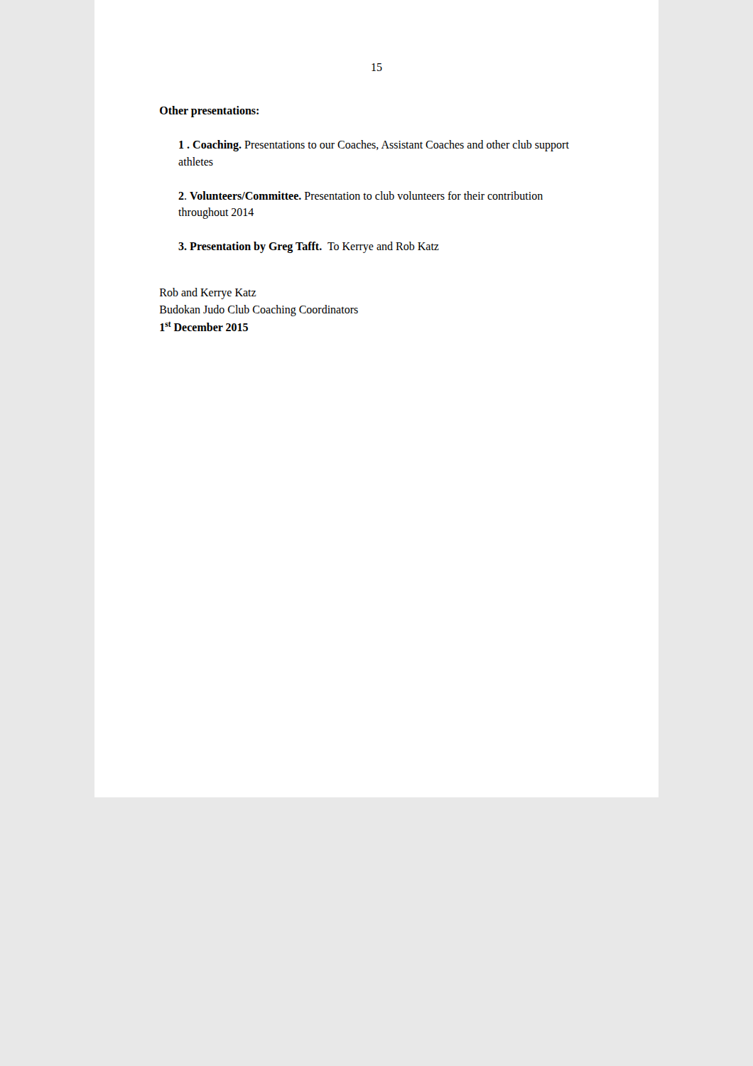15
Other presentations:
1 . Coaching. Presentations to our Coaches, Assistant Coaches and other club support athletes
2. Volunteers/Committee. Presentation to club volunteers for their contribution throughout 2014
3. Presentation by Greg Tafft. To Kerrye and Rob Katz
Rob and Kerrye Katz
Budokan Judo Club Coaching Coordinators
1st December 2015